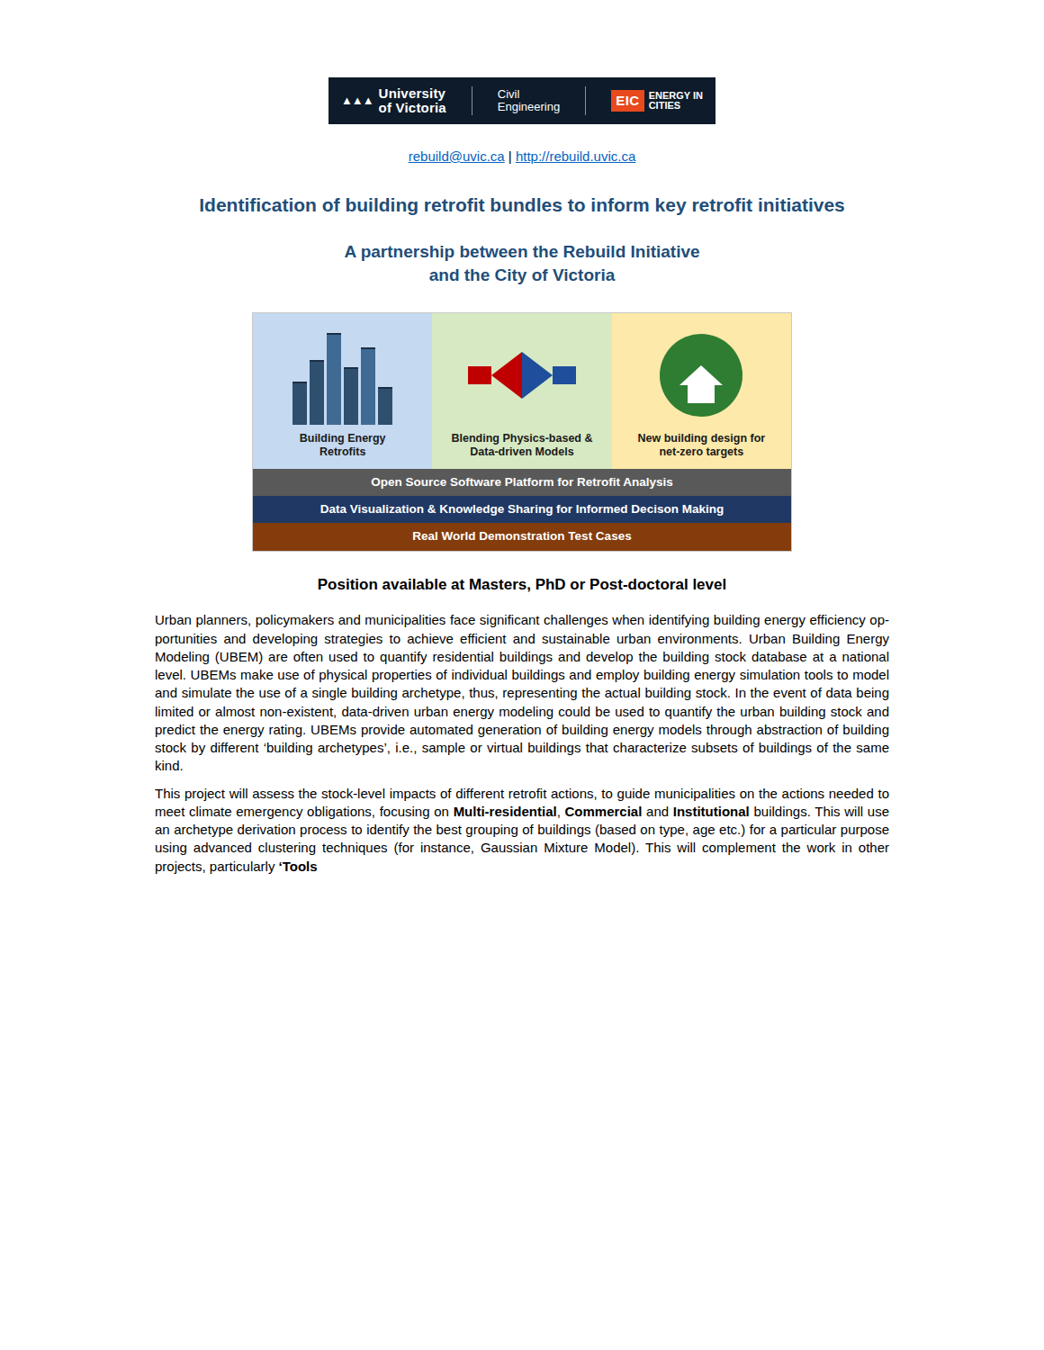▲▲▲University
of Victoria
Civil
Engineering
EIC Energy in
Cities
rebuild@uvic.ca | http://rebuild.uvic.ca
Identification of building retrofit bundles to inform key retrofit initiatives
A partnership between the Rebuild Initiative
and the City of Victoria
Building Energy
Retrofits
Blending Physics-based &
Data-driven Models
New building design for
net-zero targets
Open Source Software Platform for Retrofit Analysis
Data Visualization & Knowledge Sharing for Informed Decison Making
Real World Demonstration Test Cases
Position available at Masters, PhD or Post-doctoral level
Urban planners, policymakers and municipalities face significant challenges when identifying building energy efficiency opportunities and developing strategies to achieve efficient and sustainable urban environments. Urban Building Energy Modeling (UBEM) are often used to quantify residential buildings and develop the building stock database at a national level. UBEMs make use of physical properties of individual buildings and employ building energy simulation tools to model and simulate the use of a single building archetype, thus, representing the actual building stock. In the event of data being limited or almost non-existent, data-driven urban energy modeling could be used to quantify the urban building stock and predict the energy rating. UBEMs provide automated generation of building energy models through abstraction of building stock by different ‘building archetypes’, i.e., sample or virtual buildings that characterize subsets of buildings of the same kind.
This project will assess the stock-level impacts of different retrofit actions, to guide municipalities on the actions needed to meet climate emergency obligations, focusing on Multi-residential, Commercial and Institutional buildings. This will use an archetype derivation process to identify the best grouping of buildings (based on type, age etc.) for a particular purpose using advanced clustering techniques (for instance, Gaussian Mixture Model). This will complement the work in other projects, particularly ‘Tools